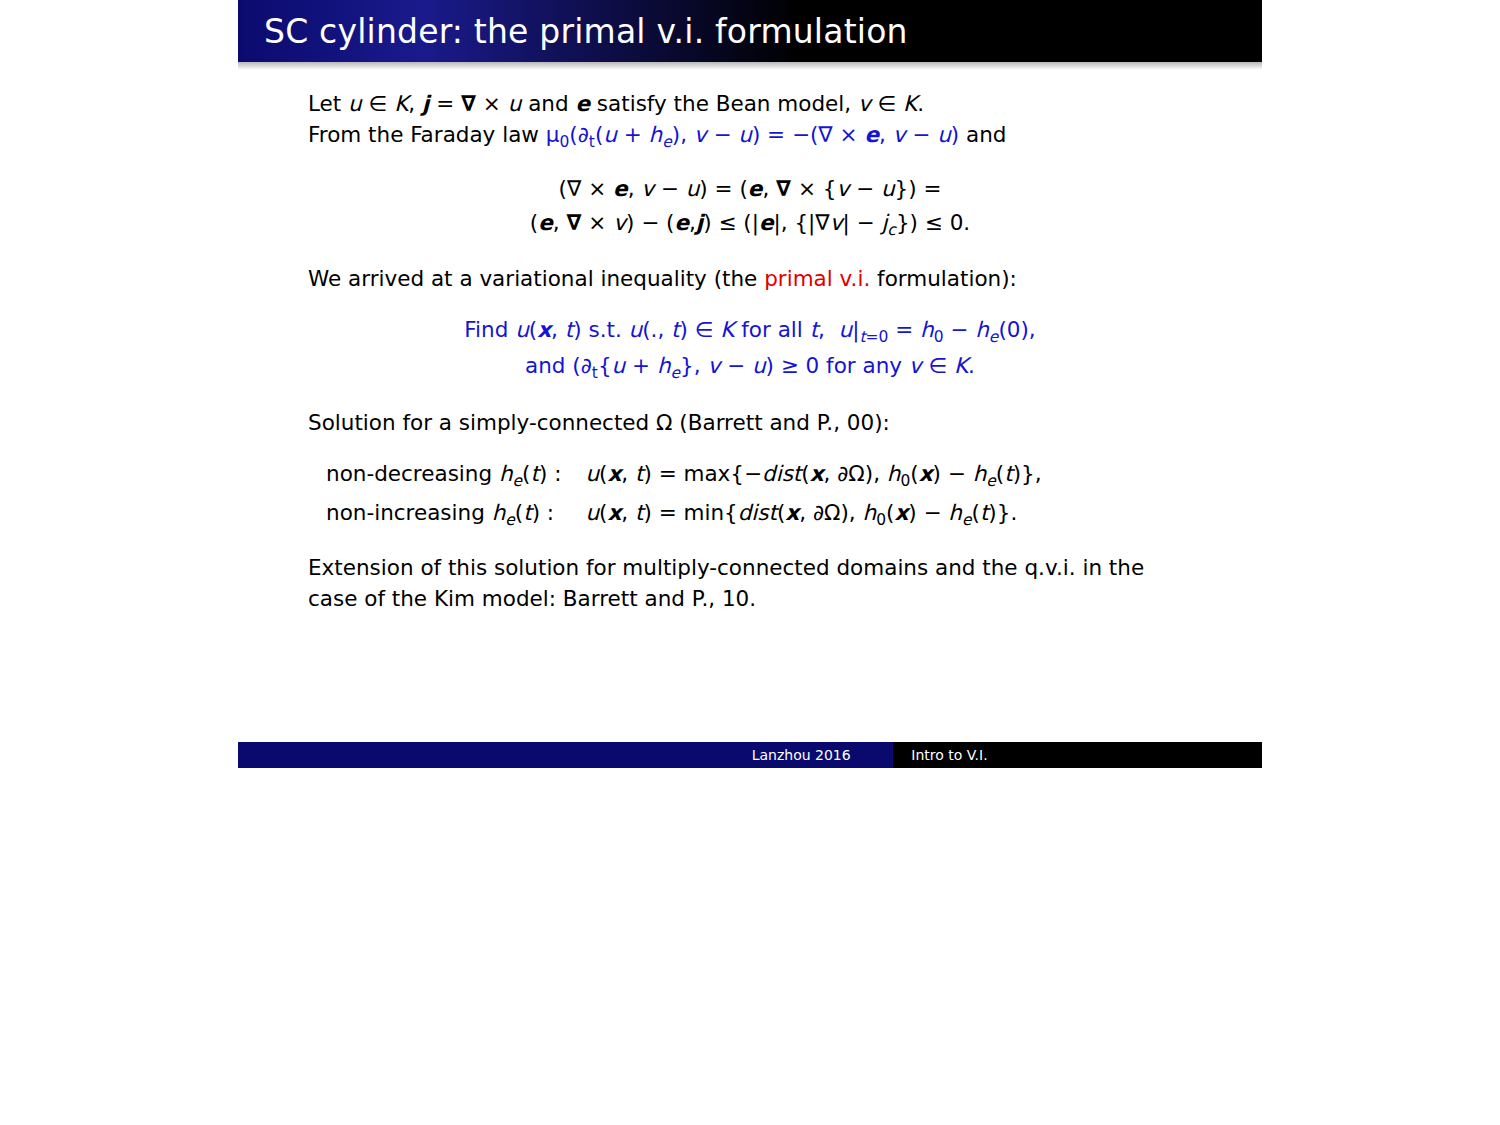SC cylinder: the primal v.i. formulation
Let u ∈ K, j = ∇ × u and e satisfy the Bean model, v ∈ K.
From the Faraday law μ0(∂t(u + he), v − u) = −(∇ × e, v − u) and
(∇ × e, v − u) = (e, ∇ × {v − u}) =
(e, ∇ × v) − (e,j) ≤ (|e|, {|∇v| − jc}) ≤ 0.
We arrived at a variational inequality (the primal v.i. formulation):
Find u(x, t) s.t. u(., t) ∈ K for all t, u|t=0 = h0 − he(0),
and (∂t{u + he}, v − u) ≥ 0 for any v ∈ K.
Solution for a simply-connected Ω (Barrett and P., 00):
non-decreasing he(t) :
u(x, t) = max{−dist(x, ∂Ω), h0(x) − he(t)},
non-increasing he(t) :
u(x, t) = min{dist(x, ∂Ω), h0(x) − he(t)}.
Extension of this solution for multiply-connected domains and the q.v.i. in the case of the Kim model: Barrett and P., 10.
Lanzhou 2016
Intro to V.I.